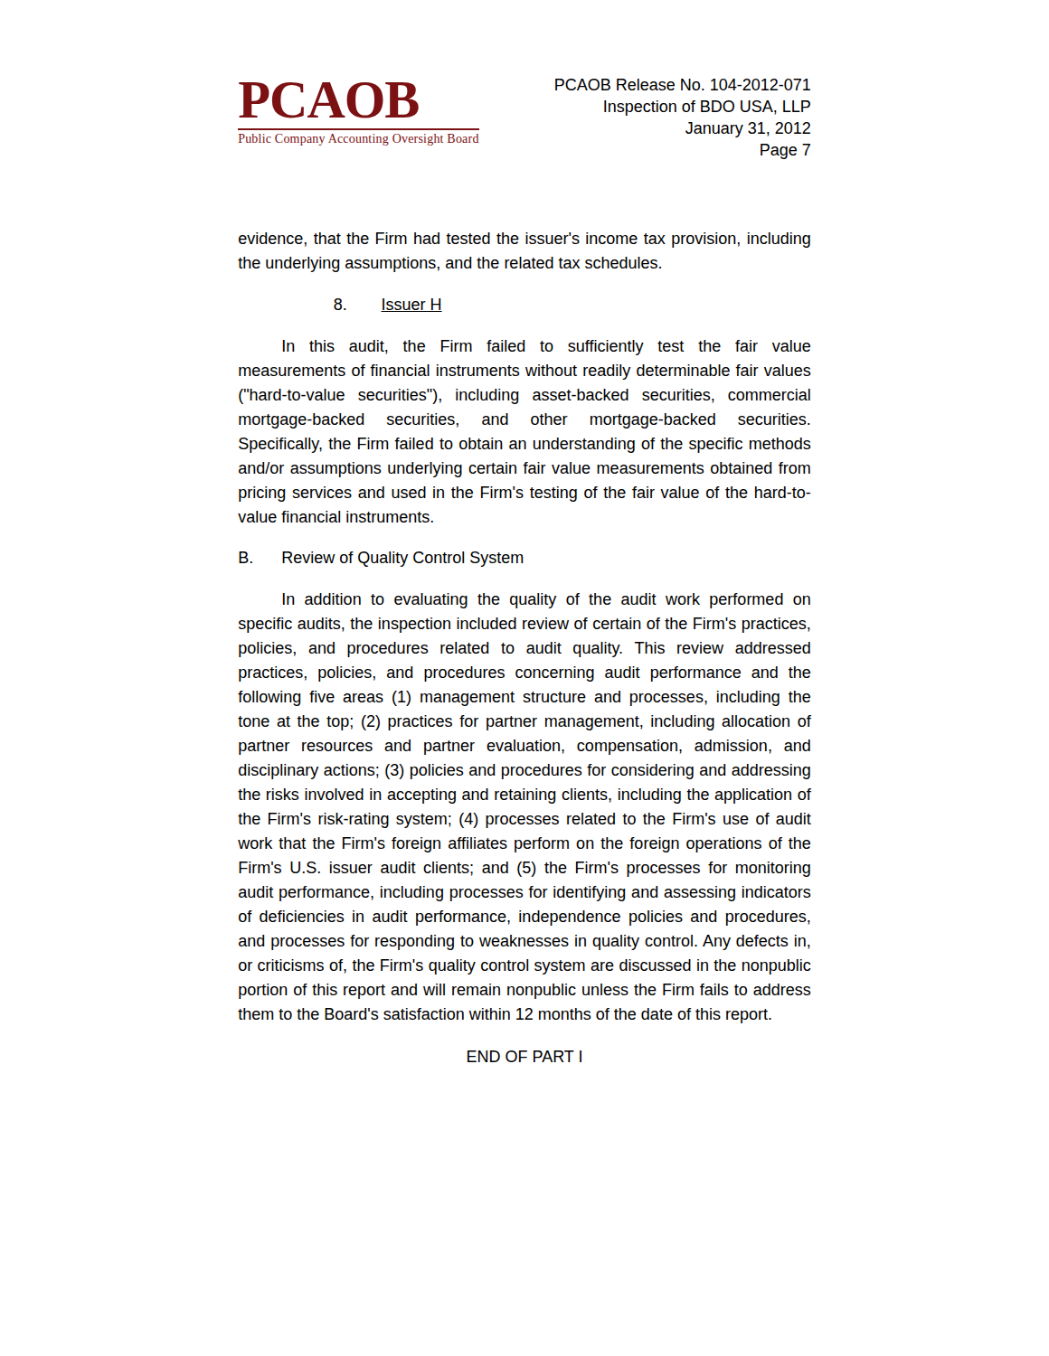PCAOB
Public Company Accounting Oversight Board
PCAOB Release No. 104-2012-071
Inspection of BDO USA, LLP
January 31, 2012
Page 7
evidence, that the Firm had tested the issuer's income tax provision, including the underlying assumptions, and the related tax schedules.
8. Issuer H
In this audit, the Firm failed to sufficiently test the fair value measurements of financial instruments without readily determinable fair values ("hard-to-value securities"), including asset-backed securities, commercial mortgage-backed securities, and other mortgage-backed securities. Specifically, the Firm failed to obtain an understanding of the specific methods and/or assumptions underlying certain fair value measurements obtained from pricing services and used in the Firm's testing of the fair value of the hard-to-value financial instruments.
B. Review of Quality Control System
In addition to evaluating the quality of the audit work performed on specific audits, the inspection included review of certain of the Firm's practices, policies, and procedures related to audit quality. This review addressed practices, policies, and procedures concerning audit performance and the following five areas (1) management structure and processes, including the tone at the top; (2) practices for partner management, including allocation of partner resources and partner evaluation, compensation, admission, and disciplinary actions; (3) policies and procedures for considering and addressing the risks involved in accepting and retaining clients, including the application of the Firm's risk-rating system; (4) processes related to the Firm's use of audit work that the Firm's foreign affiliates perform on the foreign operations of the Firm's U.S. issuer audit clients; and (5) the Firm's processes for monitoring audit performance, including processes for identifying and assessing indicators of deficiencies in audit performance, independence policies and procedures, and processes for responding to weaknesses in quality control. Any defects in, or criticisms of, the Firm's quality control system are discussed in the nonpublic portion of this report and will remain nonpublic unless the Firm fails to address them to the Board's satisfaction within 12 months of the date of this report.
END OF PART I